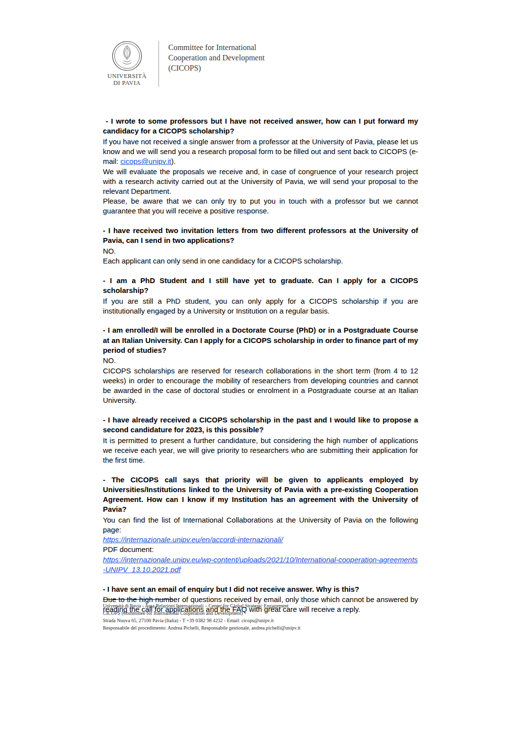Università
di Pavia
Committee for International
Cooperation and Development
(CICOPS)
- I wrote to some professors but I have not received answer, how can I put forward my candidacy for a CICOPS scholarship?
If you have not received a single answer from a professor at the University of Pavia, please let us know and we will send you a research proposal form to be filled out and sent back to CICOPS (e-mail: cicops@unipv.it).
We will evaluate the proposals we receive and, in case of congruence of your research project with a research activity carried out at the University of Pavia, we will send your proposal to the relevant Department.
Please, be aware that we can only try to put you in touch with a professor but we cannot guarantee that you will receive a positive response.
- I have received two invitation letters from two different professors at the University of Pavia, can I send in two applications?
NO.
Each applicant can only send in one candidacy for a CICOPS scholarship.
- I am a PhD Student and I still have yet to graduate. Can I apply for a CICOPS scholarship?
If you are still a PhD student, you can only apply for a CICOPS scholarship if you are institutionally engaged by a University or Institution on a regular basis.
- I am enrolled/I will be enrolled in a Doctorate Course (PhD) or in a Postgraduate Course at an Italian University. Can I apply for a CICOPS scholarship in order to finance part of my period of studies?
NO.
CICOPS scholarships are reserved for research collaborations in the short term (from 4 to 12 weeks) in order to encourage the mobility of researchers from developing countries and cannot be awarded in the case of doctoral studies or enrolment in a Postgraduate course at an Italian University.
- I have already received a CICOPS scholarship in the past and I would like to propose a second candidature for 2023, is this possible?
It is permitted to present a further candidature, but considering the high number of applications we receive each year, we will give priority to researchers who are submitting their application for the first time.
- The CICOPS call says that priority will be given to applicants employed by Universities/Institutions linked to the University of Pavia with a pre-existing Cooperation Agreement. How can I know if my Institution has an agreement with the University of Pavia?
You can find the list of International Collaborations at the University of Pavia on the following page:
https://internazionale.unipv.eu/en/accordi-internazionali/
PDF document:
https://internazionale.unipv.eu/wp-content/uploads/2021/10/International-cooperation-agreements-UNIPV_13.10.2021.pdf
- I have sent an email of enquiry but I did not receive answer. Why is this?
Due to the high number of questions received by email, only those which cannot be answered by reading the call for applications and the FAQ with great care will receive a reply.
Università di Pavia - Area Relazioni Internazionali – Center for Global Strategic Engagement
CICOPS (Committee for International Cooperation and Development)
Strada Nuova 65, 27100 Pavia (Italia) - T +39 0382 98 4232 - Email: cicops@unipv.it
Responsabile del procedimento: Andrea Pichelli, Responsabile gestionale, andrea.pichelli@unipv.it